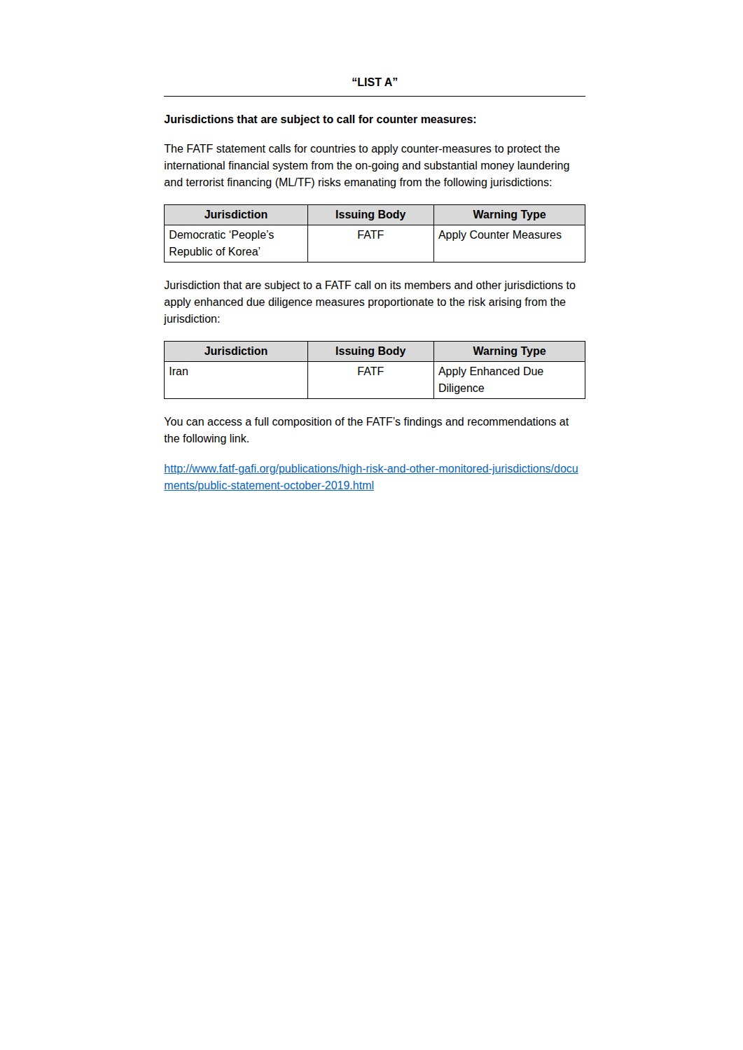“LIST A”
Jurisdictions that are subject to call for counter measures:
The FATF statement calls for countries to apply counter-measures to protect the international financial system from the on-going and substantial money laundering and terrorist financing (ML/TF) risks emanating from the following jurisdictions:
| Jurisdiction | Issuing Body | Warning Type |
| --- | --- | --- |
| Democratic ‘People’s Republic of Korea’ | FATF | Apply Counter Measures |
Jurisdiction that are subject to a FATF call on its members and other jurisdictions to apply enhanced due diligence measures proportionate to the risk arising from the jurisdiction:
| Jurisdiction | Issuing Body | Warning Type |
| --- | --- | --- |
| Iran | FATF | Apply Enhanced Due Diligence |
You can access a full composition of the FATF’s findings and recommendations at the following link.
http://www.fatf-gafi.org/publications/high-risk-and-other-monitored-jurisdictions/documents/public-statement-october-2019.html